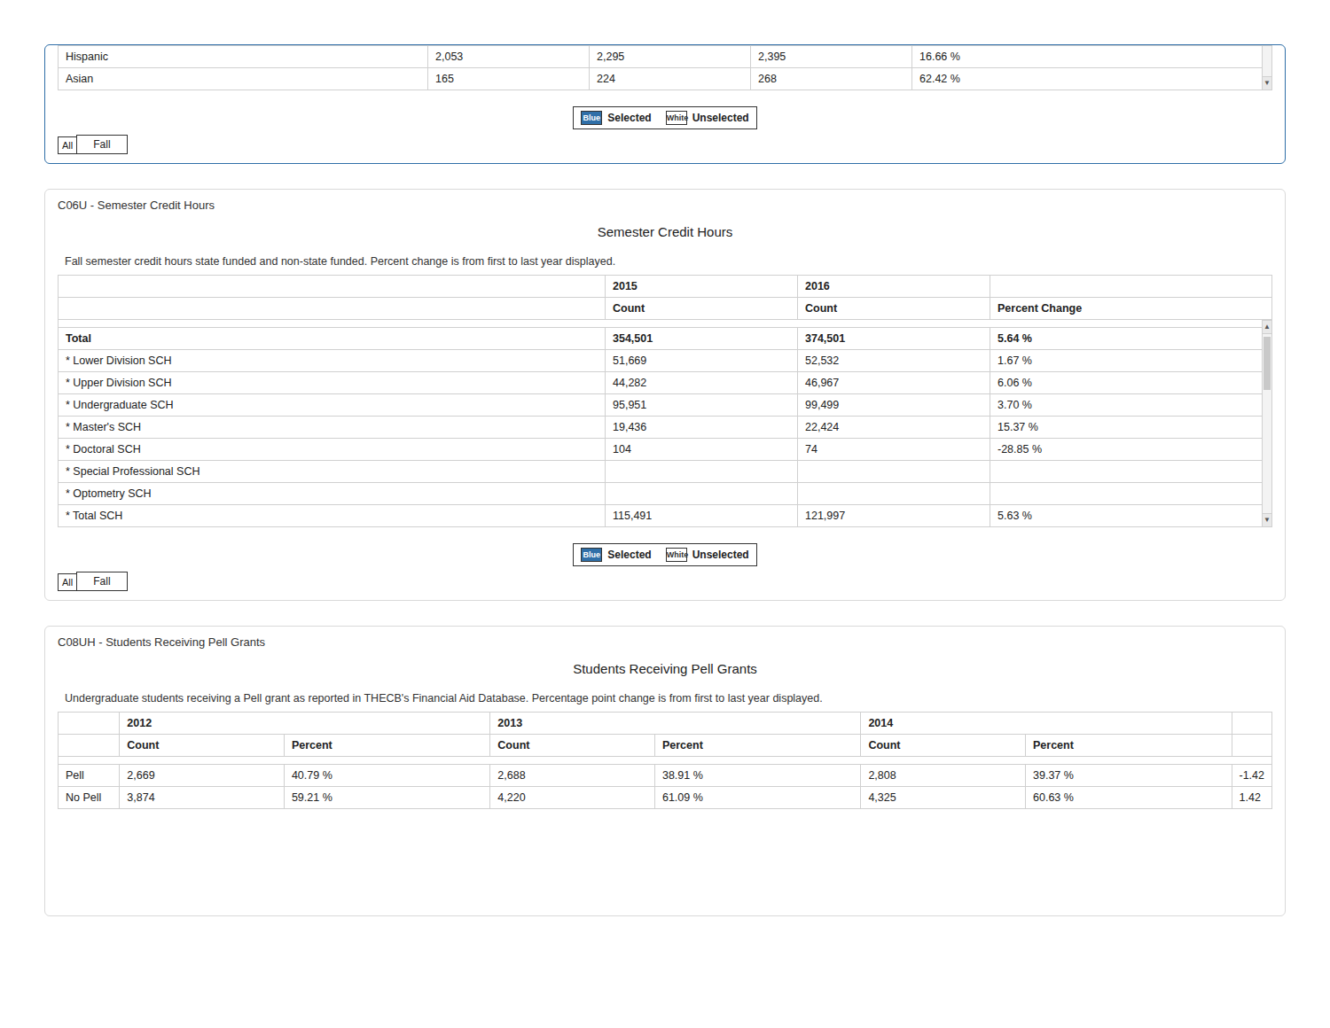| Hispanic | 2,053 | 2,295 | 2,395 | 16.66 % |
| Asian | 165 | 224 | 268 | 62.42 % |
▼
Blue Selected
White Unselected
All
Fall
C06U - Semester Credit Hours
Semester Credit Hours
Fall semester credit hours state funded and non-state funded. Percent change is from first to last year displayed.
| | 2015 | 2016 | |
| --- | --- | --- | --- |
| | Count | Count | Percent Change |
| Total | 354,501 | 374,501 | 5.64 % |
| * Lower Division SCH | 51,669 | 52,532 | 1.67 % |
| * Upper Division SCH | 44,282 | 46,967 | 6.06 % |
| * Undergraduate SCH | 95,951 | 99,499 | 3.70 % |
| * Master's SCH | 19,436 | 22,424 | 15.37 % |
| * Doctoral SCH | 104 | 74 | -28.85 % |
| * Special Professional SCH | | | |
| * Optometry SCH | | | |
| * Total SCH | 115,491 | 121,997 | 5.63 % |
▲
▼
Blue Selected
White Unselected
All
Fall
C08UH - Students Receiving Pell Grants
Students Receiving Pell Grants
Undergraduate students receiving a Pell grant as reported in THECB's Financial Aid Database. Percentage point change is from first to last year displayed.
| | 2012 | 2013 | 2014 | |
| --- | --- | --- | --- | --- |
| | Count | Percent | Count | Percent | Count | Percent | |
| Pell | 2,669 | 40.79 % | 2,688 | 38.91 % | 2,808 | 39.37 % | -1.42 |
| No Pell | 3,874 | 59.21 % | 4,220 | 61.09 % | 4,325 | 60.63 % | 1.42 |